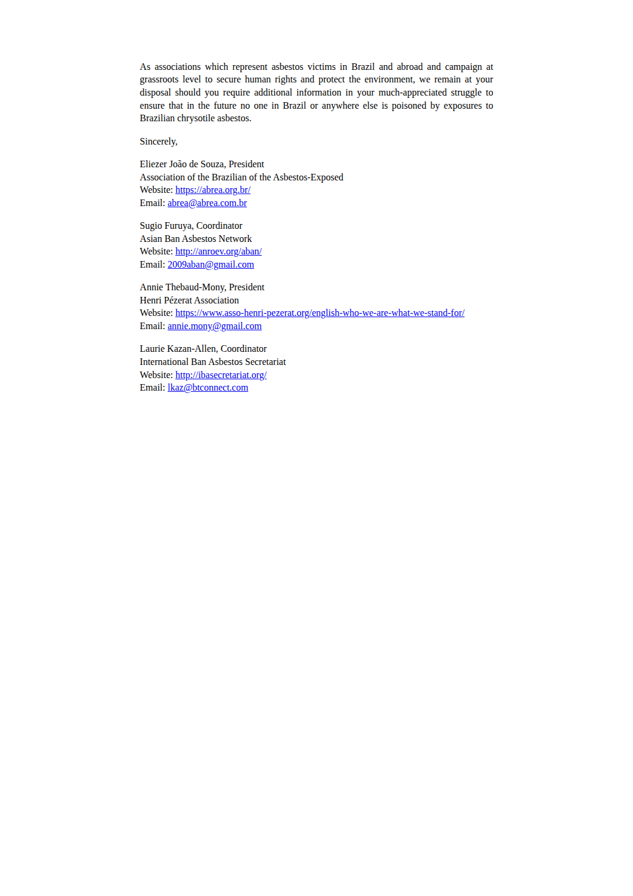As associations which represent asbestos victims in Brazil and abroad and campaign at grassroots level to secure human rights and protect the environment, we remain at your disposal should you require additional information in your much-appreciated struggle to ensure that in the future no one in Brazil or anywhere else is poisoned by exposures to Brazilian chrysotile asbestos.
Sincerely,
Eliezer João de Souza, President
Association of the Brazilian of the Asbestos-Exposed
Website: https://abrea.org.br/
Email: abrea@abrea.com.br
Sugio Furuya, Coordinator
Asian Ban Asbestos Network
Website: http://anroev.org/aban/
Email: 2009aban@gmail.com
Annie Thebaud-Mony, President
Henri Pézerat Association
Website: https://www.asso-henri-pezerat.org/english-who-we-are-what-we-stand-for/
Email: annie.mony@gmail.com
Laurie Kazan-Allen, Coordinator
International Ban Asbestos Secretariat
Website: http://ibasecretariat.org/
Email: lkaz@btconnect.com